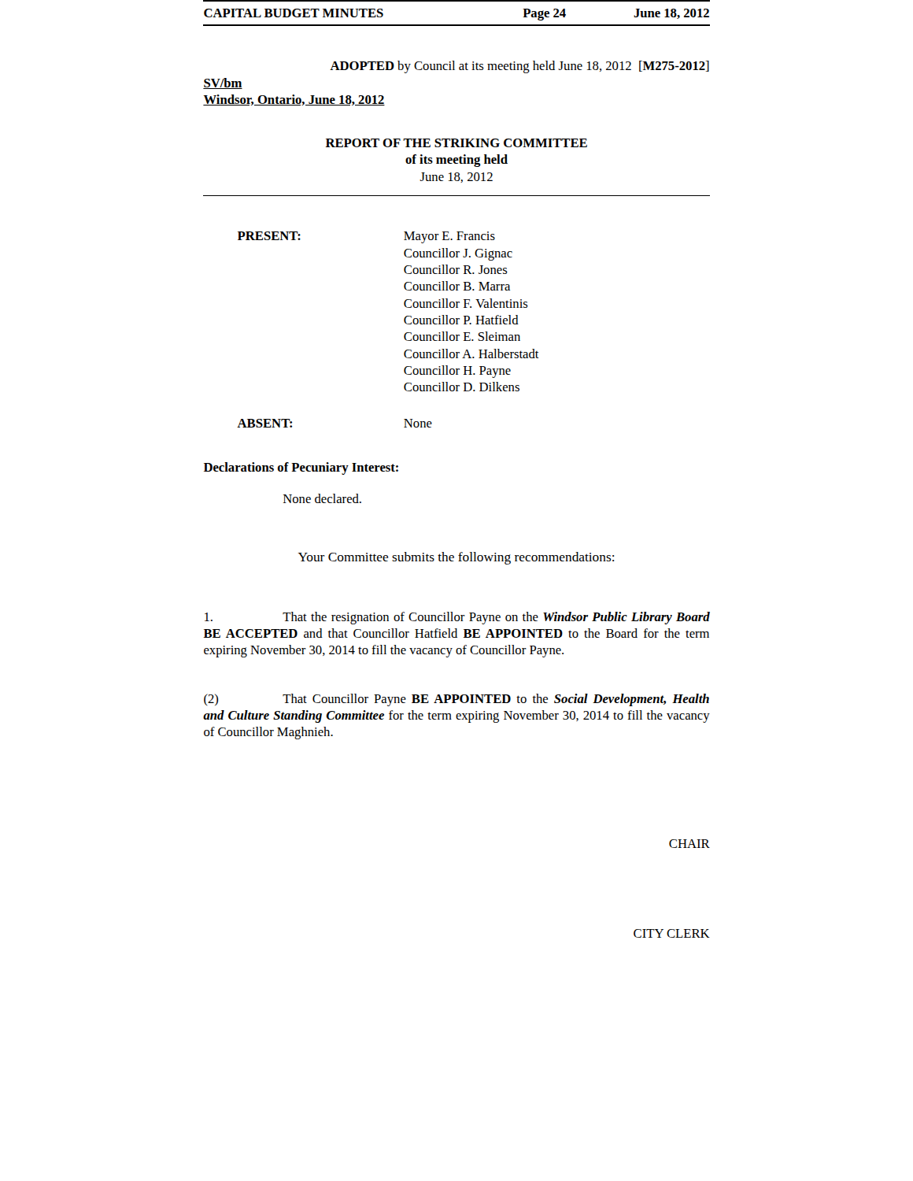| CAPITAL BUDGET MINUTES | Page 24 | June 18, 2012 |
ADOPTED by Council at its meeting held June 18, 2012 [M275-2012]
SV/bm
Windsor, Ontario, June 18, 2012
REPORT OF THE STRIKING COMMITTEE
of its meeting held
June 18, 2012
| PRESENT: | Mayor E. Francis Councillor J. Gignac Councillor R. Jones Councillor B. Marra Councillor F. Valentinis Councillor P. Hatfield Councillor E. Sleiman Councillor A. Halberstadt Councillor H. Payne Councillor D. Dilkens |
| ABSENT: | None |
Declarations of Pecuniary Interest:
None declared.
Your Committee submits the following recommendations:
1. That the resignation of Councillor Payne on the Windsor Public Library Board BE ACCEPTED and that Councillor Hatfield BE APPOINTED to the Board for the term expiring November 30, 2014 to fill the vacancy of Councillor Payne.
(2) That Councillor Payne BE APPOINTED to the Social Development, Health and Culture Standing Committee for the term expiring November 30, 2014 to fill the vacancy of Councillor Maghnieh.
CHAIR
CITY CLERK